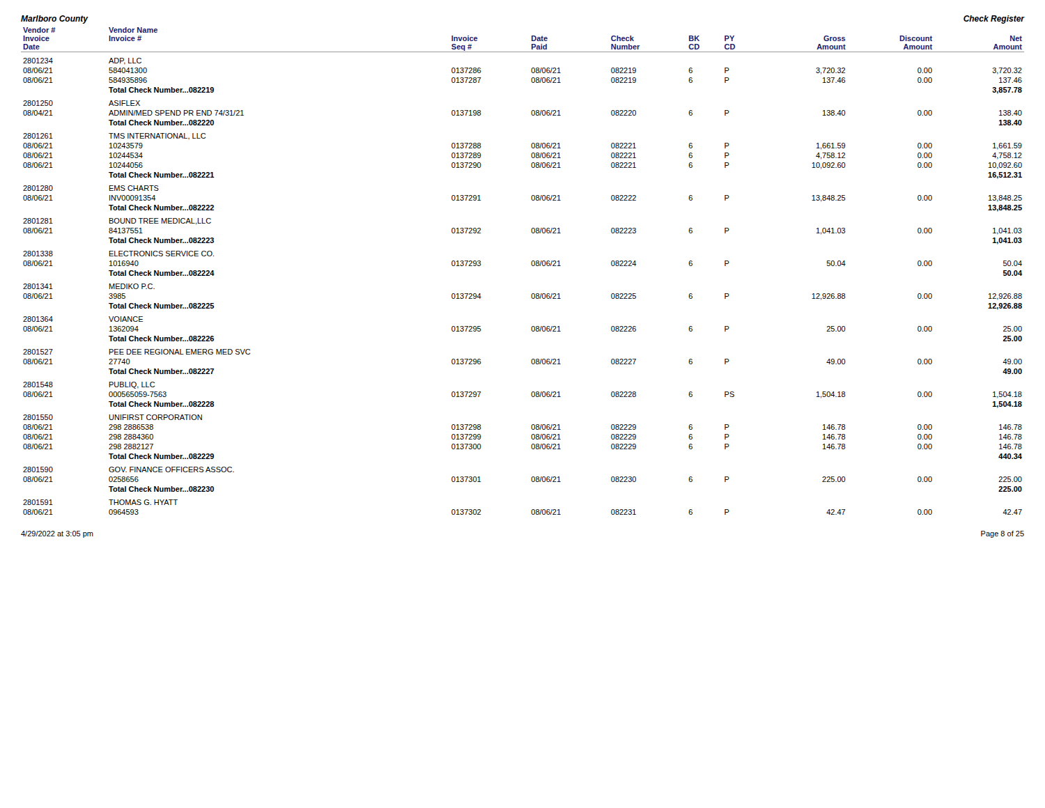Marlboro County Check Register
| Vendor # | Vendor Name | | | | | | | | |
| --- | --- | --- | --- | --- | --- | --- | --- | --- | --- |
| Invoice Date | Invoice # | Invoice Seq # | Date Paid | Check Number | BK CD | PY CD | Gross Amount | Discount Amount | Net Amount |
| 2801234 | ADP, LLC | | | | | | | | |
| 08/06/21 | 584041300 | 0137286 | 08/06/21 | 082219 | 6 | P | 3,720.32 | 0.00 | 3,720.32 |
| 08/06/21 | 584935896 | 0137287 | 08/06/21 | 082219 | 6 | P | 137.46 | 0.00 | 137.46 |
| | Total Check Number...082219 | | | | | | | | 3,857.78 |
| 2801250 | ASIFLEX | | | | | | | | |
| 08/04/21 | ADMIN/MED SPEND PR END 74/31/21 | 0137198 | 08/06/21 | 082220 | 6 | P | 138.40 | 0.00 | 138.40 |
| | Total Check Number...082220 | | | | | | | | 138.40 |
| 2801261 | TMS INTERNATIONAL, LLC | | | | | | | | |
| 08/06/21 | 10243579 | 0137288 | 08/06/21 | 082221 | 6 | P | 1,661.59 | 0.00 | 1,661.59 |
| 08/06/21 | 10244534 | 0137289 | 08/06/21 | 082221 | 6 | P | 4,758.12 | 0.00 | 4,758.12 |
| 08/06/21 | 10244056 | 0137290 | 08/06/21 | 082221 | 6 | P | 10,092.60 | 0.00 | 10,092.60 |
| | Total Check Number...082221 | | | | | | | | 16,512.31 |
| 2801280 | EMS CHARTS | | | | | | | | |
| 08/06/21 | INV00091354 | 0137291 | 08/06/21 | 082222 | 6 | P | 13,848.25 | 0.00 | 13,848.25 |
| | Total Check Number...082222 | | | | | | | | 13,848.25 |
| 2801281 | BOUND TREE MEDICAL,LLC | | | | | | | | |
| 08/06/21 | 84137551 | 0137292 | 08/06/21 | 082223 | 6 | P | 1,041.03 | 0.00 | 1,041.03 |
| | Total Check Number...082223 | | | | | | | | 1,041.03 |
| 2801338 | ELECTRONICS SERVICE CO. | | | | | | | | |
| 08/06/21 | 1016940 | 0137293 | 08/06/21 | 082224 | 6 | P | 50.04 | 0.00 | 50.04 |
| | Total Check Number...082224 | | | | | | | | 50.04 |
| 2801341 | MEDIKO P.C. | | | | | | | | |
| 08/06/21 | 3985 | 0137294 | 08/06/21 | 082225 | 6 | P | 12,926.88 | 0.00 | 12,926.88 |
| | Total Check Number...082225 | | | | | | | | 12,926.88 |
| 2801364 | VOIANCE | | | | | | | | |
| 08/06/21 | 1362094 | 0137295 | 08/06/21 | 082226 | 6 | P | 25.00 | 0.00 | 25.00 |
| | Total Check Number...082226 | | | | | | | | 25.00 |
| 2801527 | PEE DEE REGIONAL EMERG MED SVC | | | | | | | | |
| 08/06/21 | 27740 | 0137296 | 08/06/21 | 082227 | 6 | P | 49.00 | 0.00 | 49.00 |
| | Total Check Number...082227 | | | | | | | | 49.00 |
| 2801548 | PUBLIQ, LLC | | | | | | | | |
| 08/06/21 | 000565059-7563 | 0137297 | 08/06/21 | 082228 | 6 | PS | 1,504.18 | 0.00 | 1,504.18 |
| | Total Check Number...082228 | | | | | | | | 1,504.18 |
| 2801550 | UNIFIRST CORPORATION | | | | | | | | |
| 08/06/21 | 298 2886538 | 0137298 | 08/06/21 | 082229 | 6 | P | 146.78 | 0.00 | 146.78 |
| 08/06/21 | 298 2884360 | 0137299 | 08/06/21 | 082229 | 6 | P | 146.78 | 0.00 | 146.78 |
| 08/06/21 | 298 2882127 | 0137300 | 08/06/21 | 082229 | 6 | P | 146.78 | 0.00 | 146.78 |
| | Total Check Number...082229 | | | | | | | | 440.34 |
| 2801590 | GOV. FINANCE OFFICERS ASSOC. | | | | | | | | |
| 08/06/21 | 0258656 | 0137301 | 08/06/21 | 082230 | 6 | P | 225.00 | 0.00 | 225.00 |
| | Total Check Number...082230 | | | | | | | | 225.00 |
| 2801591 | THOMAS G. HYATT | | | | | | | | |
| 08/06/21 | 0964593 | 0137302 | 08/06/21 | 082231 | 6 | P | 42.47 | 0.00 | 42.47 |
4/29/2022 at 3:05 pm Page 8 of 25